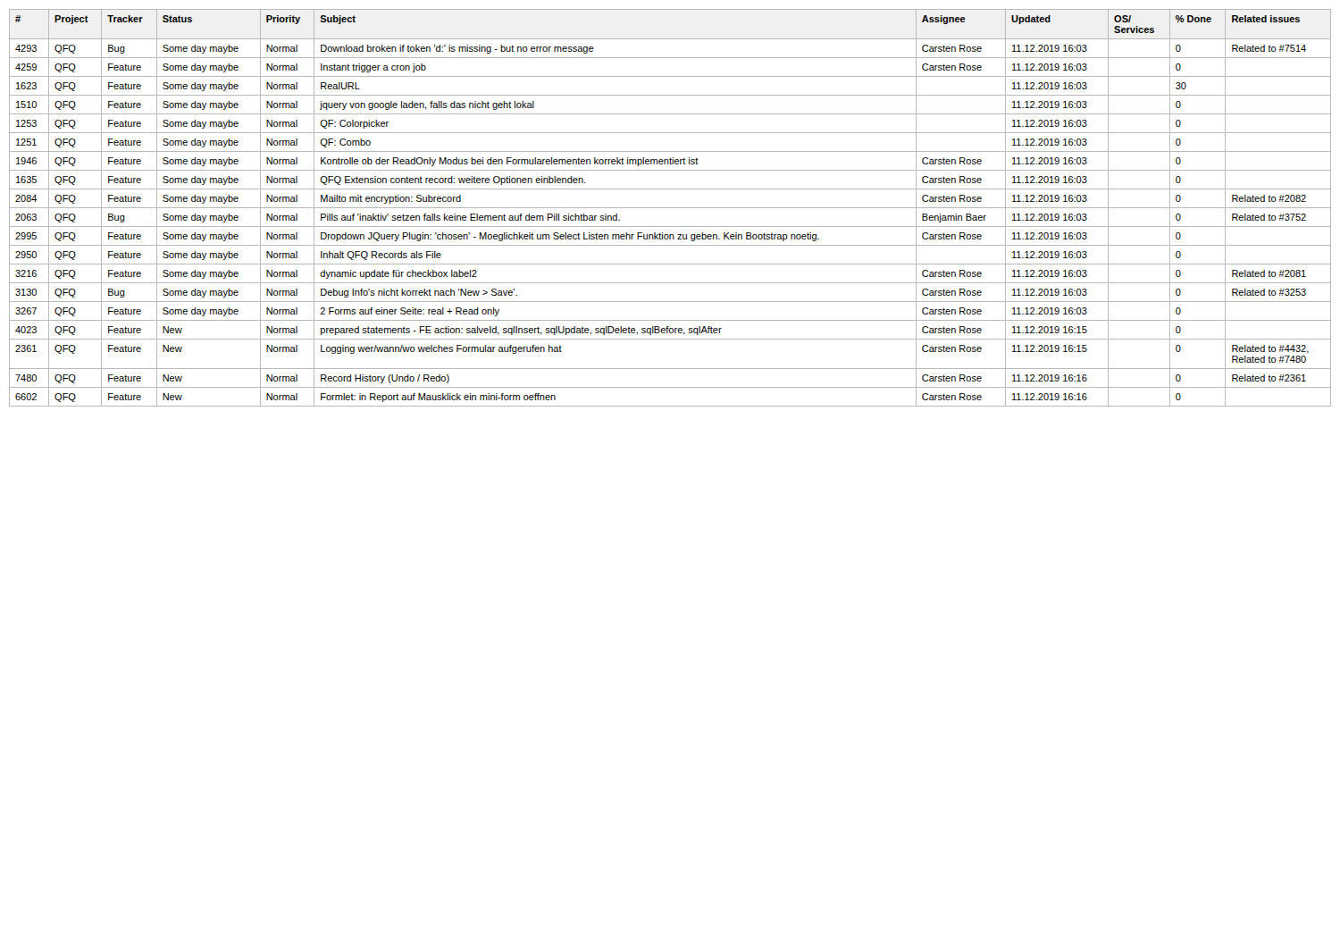| # | Project | Tracker | Status | Priority | Subject | Assignee | Updated | OS/ Services | % Done | Related issues |
| --- | --- | --- | --- | --- | --- | --- | --- | --- | --- | --- |
| 4293 | QFQ | Bug | Some day maybe | Normal | Download broken if token 'd:' is missing - but no error message | Carsten Rose | 11.12.2019 16:03 | | 0 | Related to #7514 |
| 4259 | QFQ | Feature | Some day maybe | Normal | Instant trigger a cron job | Carsten Rose | 11.12.2019 16:03 | | 0 | |
| 1623 | QFQ | Feature | Some day maybe | Normal | RealURL | | 11.12.2019 16:03 | | 30 | |
| 1510 | QFQ | Feature | Some day maybe | Normal | jquery von google laden, falls das nicht geht lokal | | 11.12.2019 16:03 | | 0 | |
| 1253 | QFQ | Feature | Some day maybe | Normal | QF: Colorpicker | | 11.12.2019 16:03 | | 0 | |
| 1251 | QFQ | Feature | Some day maybe | Normal | QF: Combo | | 11.12.2019 16:03 | | 0 | |
| 1946 | QFQ | Feature | Some day maybe | Normal | Kontrolle ob der ReadOnly Modus bei den Formularelementen korrekt implementiert ist | Carsten Rose | 11.12.2019 16:03 | | 0 | |
| 1635 | QFQ | Feature | Some day maybe | Normal | QFQ Extension content record: weitere Optionen einblenden. | Carsten Rose | 11.12.2019 16:03 | | 0 | |
| 2084 | QFQ | Feature | Some day maybe | Normal | Mailto mit encryption: Subrecord | Carsten Rose | 11.12.2019 16:03 | | 0 | Related to #2082 |
| 2063 | QFQ | Bug | Some day maybe | Normal | Pills auf 'inaktiv' setzen falls keine Element auf dem Pill sichtbar sind. | Benjamin Baer | 11.12.2019 16:03 | | 0 | Related to #3752 |
| 2995 | QFQ | Feature | Some day maybe | Normal | Dropdown JQuery Plugin: 'chosen' - Moeglichkeit um Select Listen mehr Funktion zu geben. Kein Bootstrap noetig. | Carsten Rose | 11.12.2019 16:03 | | 0 | |
| 2950 | QFQ | Feature | Some day maybe | Normal | Inhalt QFQ Records als File | | 11.12.2019 16:03 | | 0 | |
| 3216 | QFQ | Feature | Some day maybe | Normal | dynamic update für checkbox label2 | Carsten Rose | 11.12.2019 16:03 | | 0 | Related to #2081 |
| 3130 | QFQ | Bug | Some day maybe | Normal | Debug Info's nicht korrekt nach 'New > Save'. | Carsten Rose | 11.12.2019 16:03 | | 0 | Related to #3253 |
| 3267 | QFQ | Feature | Some day maybe | Normal | 2 Forms auf einer Seite: real + Read only | Carsten Rose | 11.12.2019 16:03 | | 0 | |
| 4023 | QFQ | Feature | New | Normal | prepared statements - FE action: salveId, sqlInsert, sqlUpdate, sqlDelete, sqlBefore, sqlAfter | Carsten Rose | 11.12.2019 16:15 | | 0 | |
| 2361 | QFQ | Feature | New | Normal | Logging wer/wann/wo welches Formular aufgerufen hat | Carsten Rose | 11.12.2019 16:15 | | 0 | Related to #4432, Related to #7480 |
| 7480 | QFQ | Feature | New | Normal | Record History (Undo / Redo) | Carsten Rose | 11.12.2019 16:16 | | 0 | Related to #2361 |
| 6602 | QFQ | Feature | New | Normal | Formlet: in Report auf Mausklick ein mini-form oeffnen | Carsten Rose | 11.12.2019 16:16 | | 0 | |